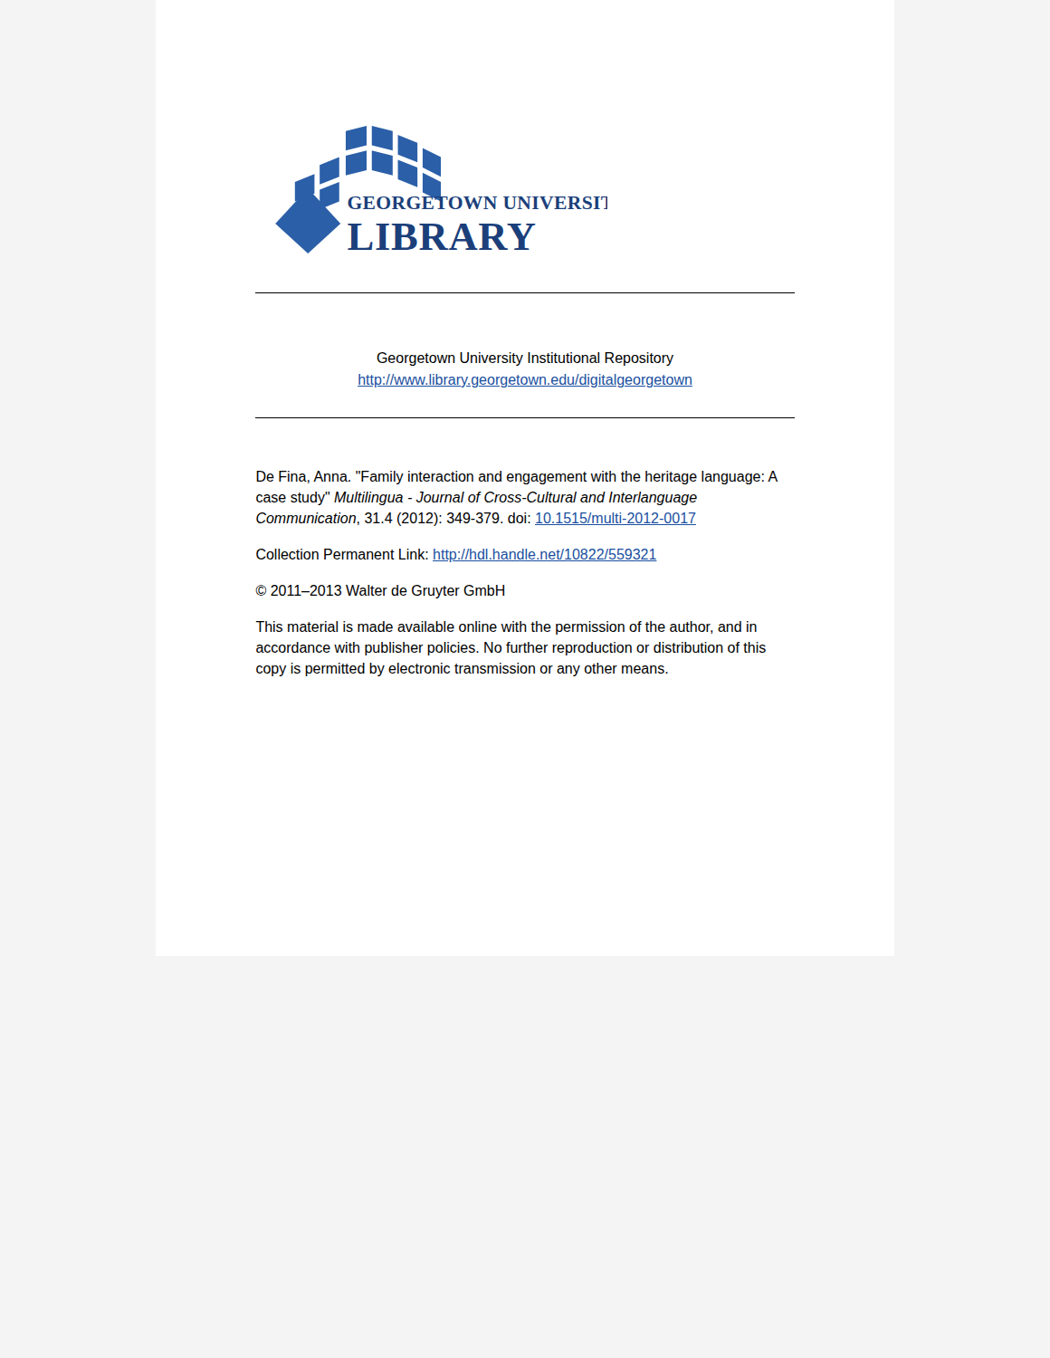GEORGETOWN UNIVERSITY LIBRARY
Georgetown University Institutional Repository
http://www.library.georgetown.edu/digitalgeorgetown
De Fina, Anna. "Family interaction and engagement with the heritage language: A case study" Multilingua - Journal of Cross-Cultural and Interlanguage Communication, 31.4 (2012): 349-379. doi: 10.1515/multi-2012-0017
Collection Permanent Link: http://hdl.handle.net/10822/559321
© 2011–2013 Walter de Gruyter GmbH
This material is made available online with the permission of the author, and in accordance with publisher policies. No further reproduction or distribution of this copy is permitted by electronic transmission or any other means.